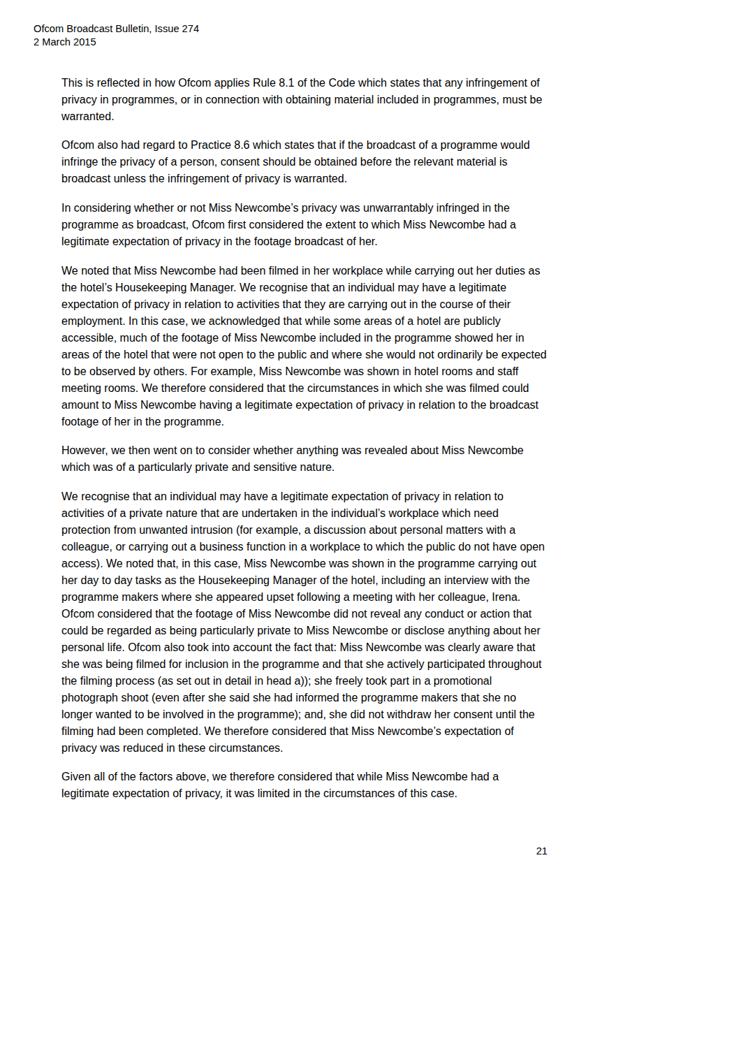Ofcom Broadcast Bulletin, Issue 274
2 March 2015
This is reflected in how Ofcom applies Rule 8.1 of the Code which states that any infringement of privacy in programmes, or in connection with obtaining material included in programmes, must be warranted.
Ofcom also had regard to Practice 8.6 which states that if the broadcast of a programme would infringe the privacy of a person, consent should be obtained before the relevant material is broadcast unless the infringement of privacy is warranted.
In considering whether or not Miss Newcombe’s privacy was unwarrantably infringed in the programme as broadcast, Ofcom first considered the extent to which Miss Newcombe had a legitimate expectation of privacy in the footage broadcast of her.
We noted that Miss Newcombe had been filmed in her workplace while carrying out her duties as the hotel’s Housekeeping Manager. We recognise that an individual may have a legitimate expectation of privacy in relation to activities that they are carrying out in the course of their employment. In this case, we acknowledged that while some areas of a hotel are publicly accessible, much of the footage of Miss Newcombe included in the programme showed her in areas of the hotel that were not open to the public and where she would not ordinarily be expected to be observed by others. For example, Miss Newcombe was shown in hotel rooms and staff meeting rooms. We therefore considered that the circumstances in which she was filmed could amount to Miss Newcombe having a legitimate expectation of privacy in relation to the broadcast footage of her in the programme.
However, we then went on to consider whether anything was revealed about Miss Newcombe which was of a particularly private and sensitive nature.
We recognise that an individual may have a legitimate expectation of privacy in relation to activities of a private nature that are undertaken in the individual’s workplace which need protection from unwanted intrusion (for example, a discussion about personal matters with a colleague, or carrying out a business function in a workplace to which the public do not have open access). We noted that, in this case, Miss Newcombe was shown in the programme carrying out her day to day tasks as the Housekeeping Manager of the hotel, including an interview with the programme makers where she appeared upset following a meeting with her colleague, Irena. Ofcom considered that the footage of Miss Newcombe did not reveal any conduct or action that could be regarded as being particularly private to Miss Newcombe or disclose anything about her personal life. Ofcom also took into account the fact that: Miss Newcombe was clearly aware that she was being filmed for inclusion in the programme and that she actively participated throughout the filming process (as set out in detail in head a)); she freely took part in a promotional photograph shoot (even after she said she had informed the programme makers that she no longer wanted to be involved in the programme); and, she did not withdraw her consent until the filming had been completed. We therefore considered that Miss Newcombe’s expectation of privacy was reduced in these circumstances.
Given all of the factors above, we therefore considered that while Miss Newcombe had a legitimate expectation of privacy, it was limited in the circumstances of this case.
21